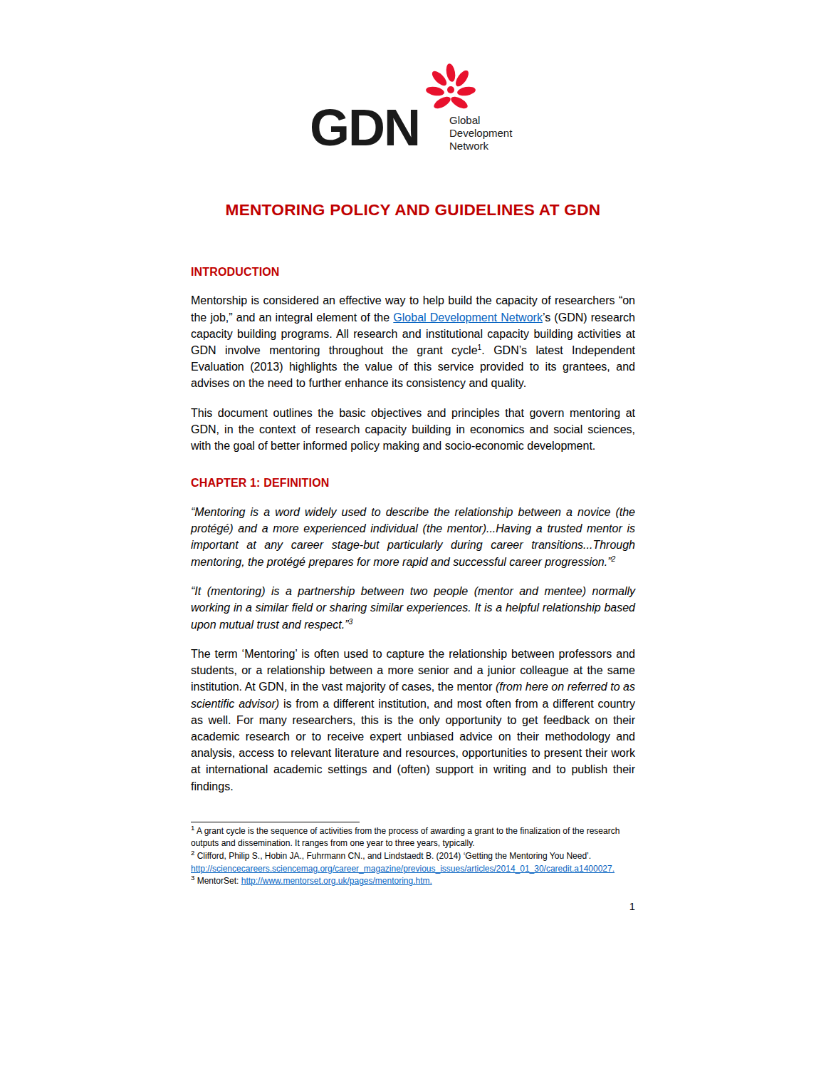GDN Global Development Network
MENTORING POLICY AND GUIDELINES AT GDN
INTRODUCTION
Mentorship is considered an effective way to help build the capacity of researchers “on the job,” and an integral element of the Global Development Network’s (GDN) research capacity building programs. All research and institutional capacity building activities at GDN involve mentoring throughout the grant cycle1. GDN’s latest Independent Evaluation (2013) highlights the value of this service provided to its grantees, and advises on the need to further enhance its consistency and quality.
This document outlines the basic objectives and principles that govern mentoring at GDN, in the context of research capacity building in economics and social sciences, with the goal of better informed policy making and socio-economic development.
CHAPTER 1: DEFINITION
“Mentoring is a word widely used to describe the relationship between a novice (the protégé) and a more experienced individual (the mentor)...Having a trusted mentor is important at any career stage-but particularly during career transitions...Through mentoring, the protégé prepares for more rapid and successful career progression.”2
“It (mentoring) is a partnership between two people (mentor and mentee) normally working in a similar field or sharing similar experiences. It is a helpful relationship based upon mutual trust and respect.”3
The term ‘Mentoring’ is often used to capture the relationship between professors and students, or a relationship between a more senior and a junior colleague at the same institution. At GDN, in the vast majority of cases, the mentor (from here on referred to as scientific advisor) is from a different institution, and most often from a different country as well. For many researchers, this is the only opportunity to get feedback on their academic research or to receive expert unbiased advice on their methodology and analysis, access to relevant literature and resources, opportunities to present their work at international academic settings and (often) support in writing and to publish their findings.
1 A grant cycle is the sequence of activities from the process of awarding a grant to the finalization of the research outputs and dissemination. It ranges from one year to three years, typically.
2 Clifford, Philip S., Hobin JA., Fuhrmann CN., and Lindstaedt B. (2014) ‘Getting the Mentoring You Need’.
http://sciencecareers.sciencemag.org/career_magazine/previous_issues/articles/2014_01_30/caredit.a1400027.
3 MentorSet: http://www.mentorset.org.uk/pages/mentoring.htm.
1